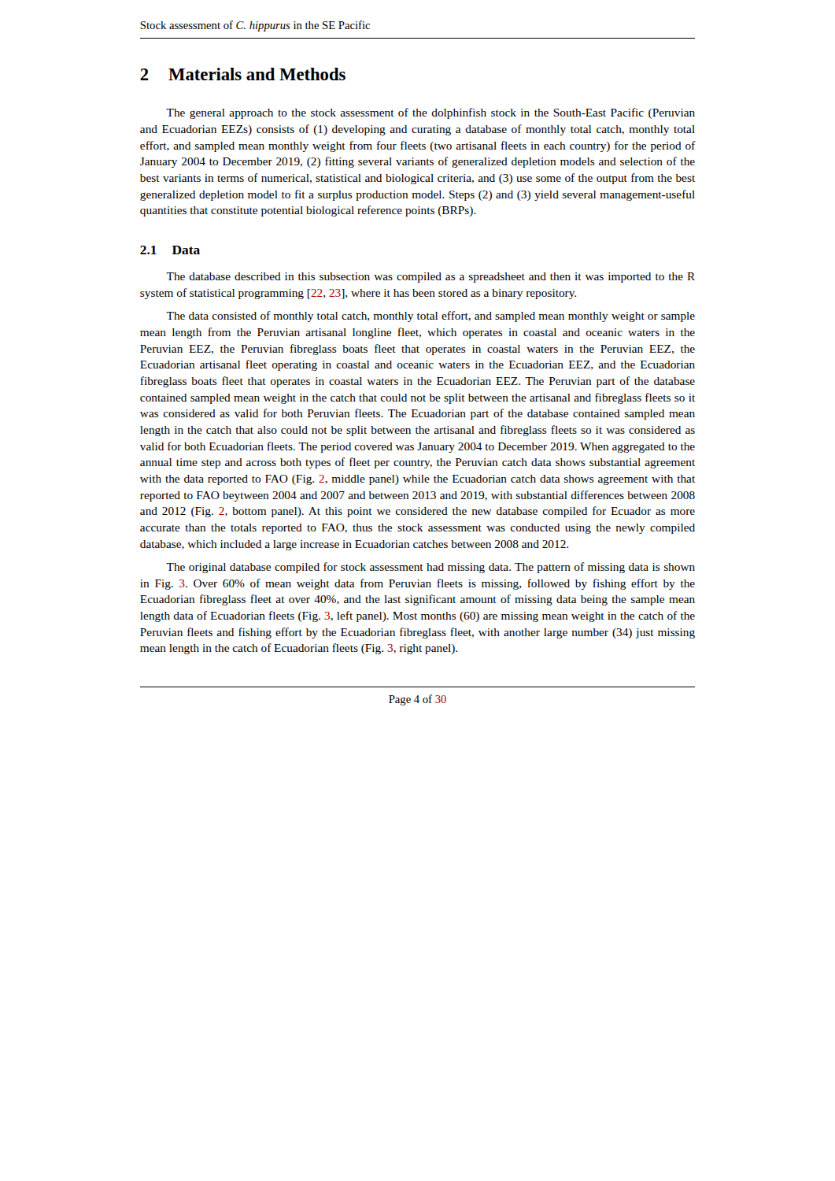Stock assessment of C. hippurus in the SE Pacific
2 Materials and Methods
The general approach to the stock assessment of the dolphinfish stock in the South-East Pacific (Peruvian and Ecuadorian EEZs) consists of (1) developing and curating a database of monthly total catch, monthly total effort, and sampled mean monthly weight from four fleets (two artisanal fleets in each country) for the period of January 2004 to December 2019, (2) fitting several variants of generalized depletion models and selection of the best variants in terms of numerical, statistical and biological criteria, and (3) use some of the output from the best generalized depletion model to fit a surplus production model. Steps (2) and (3) yield several management-useful quantities that constitute potential biological reference points (BRPs).
2.1 Data
The database described in this subsection was compiled as a spreadsheet and then it was imported to the R system of statistical programming [22, 23], where it has been stored as a binary repository.
The data consisted of monthly total catch, monthly total effort, and sampled mean monthly weight or sample mean length from the Peruvian artisanal longline fleet, which operates in coastal and oceanic waters in the Peruvian EEZ, the Peruvian fibreglass boats fleet that operates in coastal waters in the Peruvian EEZ, the Ecuadorian artisanal fleet operating in coastal and oceanic waters in the Ecuadorian EEZ, and the Ecuadorian fibreglass boats fleet that operates in coastal waters in the Ecuadorian EEZ. The Peruvian part of the database contained sampled mean weight in the catch that could not be split between the artisanal and fibreglass fleets so it was considered as valid for both Peruvian fleets. The Ecuadorian part of the database contained sampled mean length in the catch that also could not be split between the artisanal and fibreglass fleets so it was considered as valid for both Ecuadorian fleets. The period covered was January 2004 to December 2019. When aggregated to the annual time step and across both types of fleet per country, the Peruvian catch data shows substantial agreement with the data reported to FAO (Fig. 2, middle panel) while the Ecuadorian catch data shows agreement with that reported to FAO beytween 2004 and 2007 and between 2013 and 2019, with substantial differences between 2008 and 2012 (Fig. 2, bottom panel). At this point we considered the new database compiled for Ecuador as more accurate than the totals reported to FAO, thus the stock assessment was conducted using the newly compiled database, which included a large increase in Ecuadorian catches between 2008 and 2012.
The original database compiled for stock assessment had missing data. The pattern of missing data is shown in Fig. 3. Over 60% of mean weight data from Peruvian fleets is missing, followed by fishing effort by the Ecuadorian fibreglass fleet at over 40%, and the last significant amount of missing data being the sample mean length data of Ecuadorian fleets (Fig. 3, left panel). Most months (60) are missing mean weight in the catch of the Peruvian fleets and fishing effort by the Ecuadorian fibreglass fleet, with another large number (34) just missing mean length in the catch of Ecuadorian fleets (Fig. 3, right panel).
Page 4 of 30